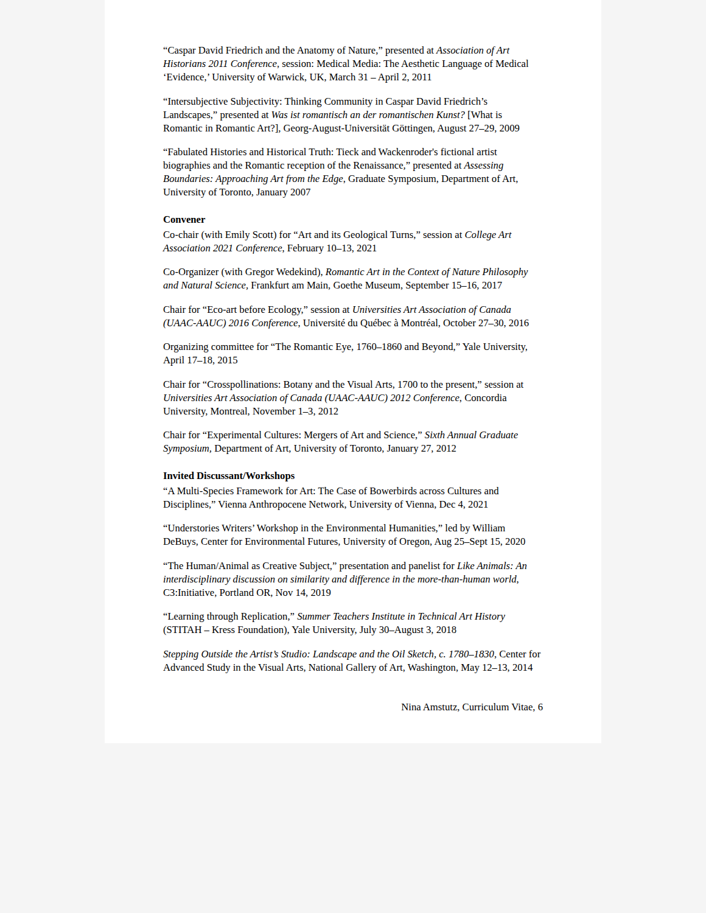“Caspar David Friedrich and the Anatomy of Nature,” presented at Association of Art Historians 2011 Conference, session: Medical Media: The Aesthetic Language of Medical ‘Evidence,’ University of Warwick, UK, March 31 – April 2, 2011
“Intersubjective Subjectivity: Thinking Community in Caspar David Friedrich’s Landscapes,” presented at Was ist romantisch an der romantischen Kunst? [What is Romantic in Romantic Art?], Georg-August-Universität Göttingen, August 27–29, 2009
“Fabulated Histories and Historical Truth: Tieck and Wackenroder's fictional artist biographies and the Romantic reception of the Renaissance,” presented at Assessing Boundaries: Approaching Art from the Edge, Graduate Symposium, Department of Art, University of Toronto, January 2007
Convener
Co-chair (with Emily Scott) for “Art and its Geological Turns,” session at College Art Association 2021 Conference, February 10–13, 2021
Co-Organizer (with Gregor Wedekind), Romantic Art in the Context of Nature Philosophy and Natural Science, Frankfurt am Main, Goethe Museum, September 15–16, 2017
Chair for “Eco-art before Ecology,” session at Universities Art Association of Canada (UAAC-AAUC) 2016 Conference, Université du Québec à Montréal, October 27–30, 2016
Organizing committee for “The Romantic Eye, 1760–1860 and Beyond,” Yale University, April 17–18, 2015
Chair for “Crosspollinations: Botany and the Visual Arts, 1700 to the present,” session at Universities Art Association of Canada (UAAC-AAUC) 2012 Conference, Concordia University, Montreal, November 1–3, 2012
Chair for “Experimental Cultures: Mergers of Art and Science,” Sixth Annual Graduate Symposium, Department of Art, University of Toronto, January 27, 2012
Invited Discussant/Workshops
“A Multi-Species Framework for Art: The Case of Bowerbirds across Cultures and Disciplines,” Vienna Anthropocene Network, University of Vienna, Dec 4, 2021
“Understories Writers’ Workshop in the Environmental Humanities,” led by William DeBuys, Center for Environmental Futures, University of Oregon, Aug 25–Sept 15, 2020
“The Human/Animal as Creative Subject,” presentation and panelist for Like Animals: An interdisciplinary discussion on similarity and difference in the more-than-human world, C3:Initiative, Portland OR, Nov 14, 2019
“Learning through Replication,” Summer Teachers Institute in Technical Art History (STITAH – Kress Foundation), Yale University, July 30–August 3, 2018
Stepping Outside the Artist’s Studio: Landscape and the Oil Sketch, c. 1780–1830, Center for Advanced Study in the Visual Arts, National Gallery of Art, Washington, May 12–13, 2014
Nina Amstutz, Curriculum Vitae, 6